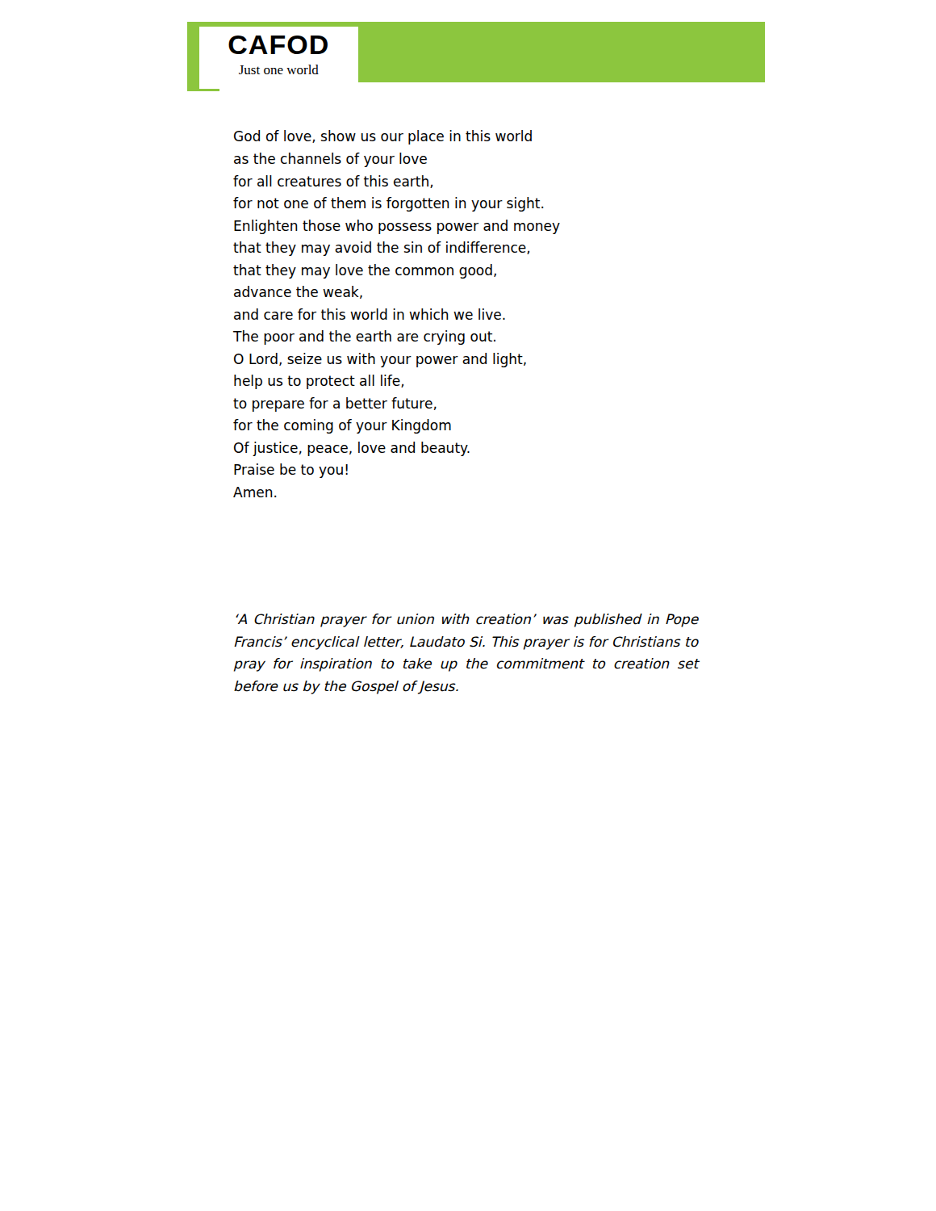CAFOD
Just one world
God of love, show us our place in this world
as the channels of your love
for all creatures of this earth,
for not one of them is forgotten in your sight.
Enlighten those who possess power and money
that they may avoid the sin of indifference,
that they may love the common good,
advance the weak,
and care for this world in which we live.
The poor and the earth are crying out.
O Lord, seize us with your power and light,
help us to protect all life,
to prepare for a better future,
for the coming of your Kingdom
Of justice, peace, love and beauty.
Praise be to you!
Amen.
‘A Christian prayer for union with creation’ was published in Pope Francis’ encyclical letter, Laudato Si. This prayer is for Christians to pray for inspiration to take up the commitment to creation set before us by the Gospel of Jesus.